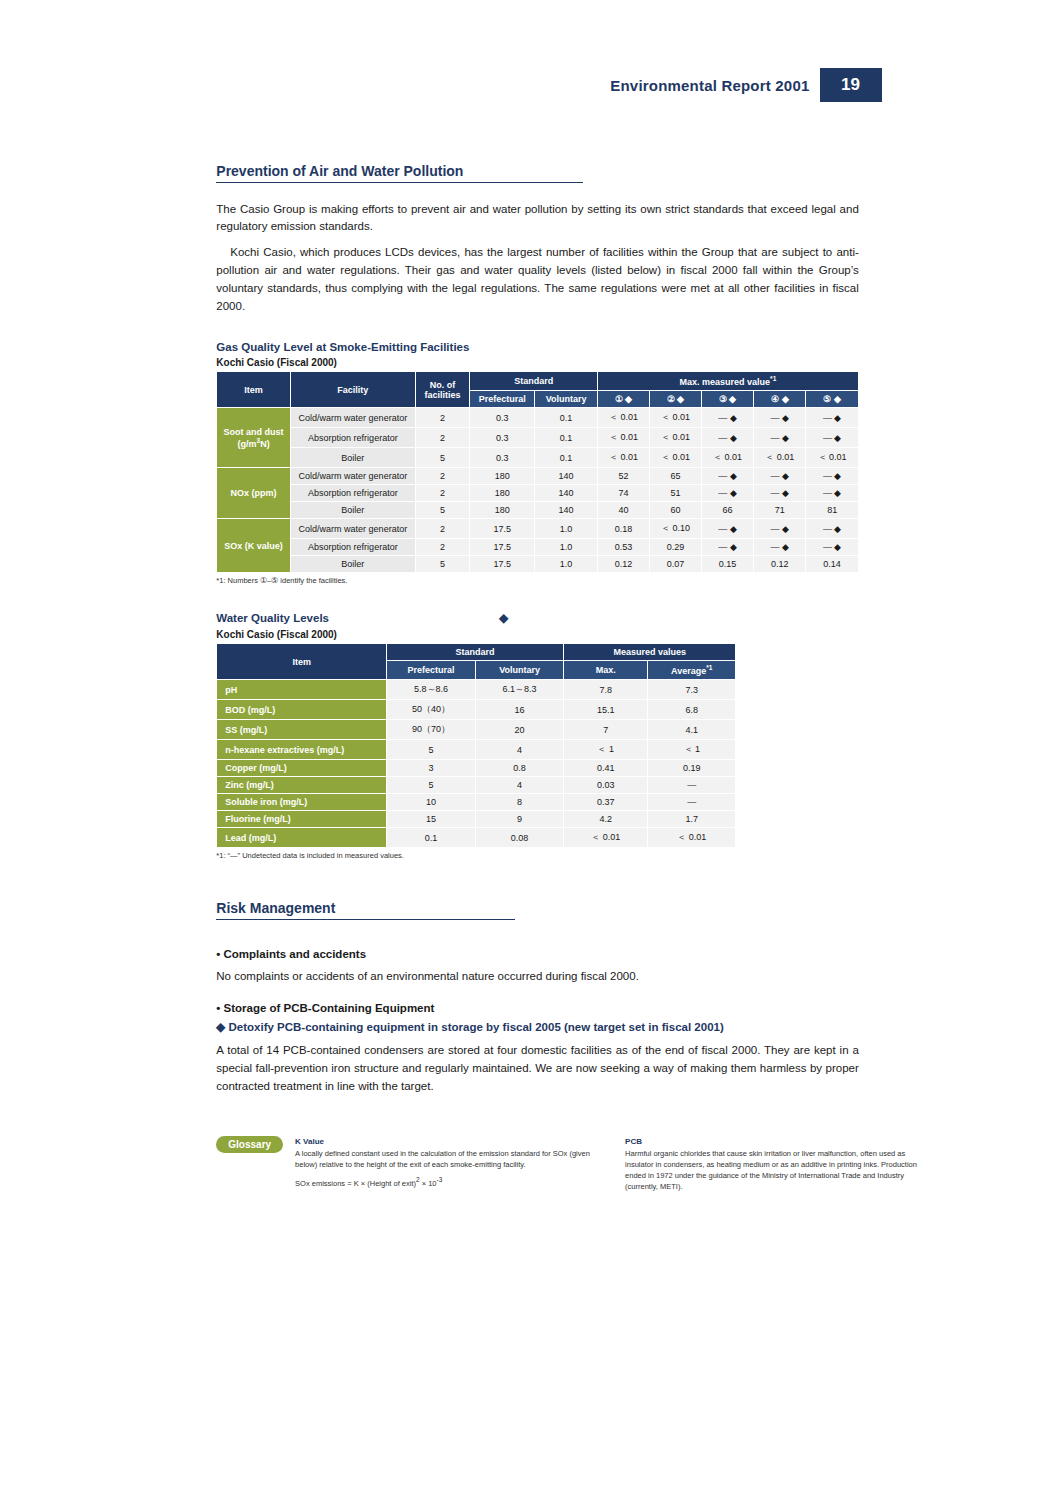Environmental Report 2001
19
Prevention of Air and Water Pollution
The Casio Group is making efforts to prevent air and water pollution by setting its own strict standards that exceed legal and regulatory emission standards.
Kochi Casio, which produces LCDs devices, has the largest number of facilities within the Group that are subject to anti-pollution air and water regulations. Their gas and water quality levels (listed below) in fiscal 2000 fall within the Group’s voluntary standards, thus complying with the legal regulations. The same regulations were met at all other facilities in fiscal 2000.
Gas Quality Level at Smoke-Emitting Facilities
Kochi Casio (Fiscal 2000)
| Item | Facility | No. of facilities | Standard | Max. measured value *1 |
| --- | --- | --- | --- | --- |
| Prefectural | Voluntary | ① ◆ | ② ◆ | ③ ◆ | ④ ◆ | ⑤ ◆ |
| Soot and dust (g/m 3 N) | Cold/warm water generator | 2 | 0.3 | 0.1 | ＜ 0.01 | ＜ 0.01 | — ◆ | — ◆ | — ◆ |
| Absorption refrigerator | 2 | 0.3 | 0.1 | ＜ 0.01 | ＜ 0.01 | — ◆ | — ◆ | — ◆ |
| Boiler | 5 | 0.3 | 0.1 | ＜ 0.01 | ＜ 0.01 | ＜ 0.01 | ＜ 0.01 | ＜ 0.01 |
| NOx (ppm) | Cold/warm water generator | 2 | 180 | 140 | 52 | 65 | — ◆ | — ◆ | — ◆ |
| Absorption refrigerator | 2 | 180 | 140 | 74 | 51 | — ◆ | — ◆ | — ◆ |
| Boiler | 5 | 180 | 140 | 40 | 60 | 66 | 71 | 81 |
| SOx (K value) | Cold/warm water generator | 2 | 17.5 | 1.0 | 0.18 | ＜ 0.10 | — ◆ | — ◆ | — ◆ |
| Absorption refrigerator | 2 | 17.5 | 1.0 | 0.53 | 0.29 | — ◆ | — ◆ | — ◆ |
| Boiler | 5 | 17.5 | 1.0 | 0.12 | 0.07 | 0.15 | 0.12 | 0.14 |
*1: Numbers ①–⑤ identify the facilities.
Water Quality Levels ◆
Kochi Casio (Fiscal 2000)
| Item | Standard | Measured values |
| --- | --- | --- |
| Prefectural | Voluntary | Max. | Average *1 |
| pH | 5.8～8.6 | 6.1～8.3 | 7.8 | 7.3 |
| BOD (mg/L) | 50（40） | 16 | 15.1 | 6.8 |
| SS (mg/L) | 90（70） | 20 | 7 | 4.1 |
| n-hexane extractives (mg/L) | 5 | 4 | ＜ 1 | ＜ 1 |
| Copper (mg/L) | 3 | 0.8 | 0.41 | 0.19 |
| Zinc (mg/L) | 5 | 4 | 0.03 | — |
| Soluble iron (mg/L) | 10 | 8 | 0.37 | — |
| Fluorine (mg/L) | 15 | 9 | 4.2 | 1.7 |
| Lead (mg/L) | 0.1 | 0.08 | ＜ 0.01 | ＜ 0.01 |
*1: “—” Undetected data is included in measured values.
Risk Management
Complaints and accidents
No complaints or accidents of an environmental nature occurred during fiscal 2000.
Storage of PCB-Containing Equipment
Detoxify PCB-containing equipment in storage by fiscal 2005 (new target set in fiscal 2001)
A total of 14 PCB-contained condensers are stored at four domestic facilities as of the end of fiscal 2000. They are kept in a special fall-prevention iron structure and regularly maintained. We are now seeking a way of making them harmless by proper contracted treatment in line with the target.
Glossary
K Value
A locally defined constant used in the calculation of the emission standard for SOx (given below) relative to the height of the exit of each smoke-emitting facility.
SOx emissions = K × (Height of exit)2 × 10-3
PCB
Harmful organic chlorides that cause skin irritation or liver malfunction, often used as insulator in condensers, as heating medium or as an additive in printing inks. Production ended in 1972 under the guidance of the Ministry of International Trade and Industry (currently, METI).